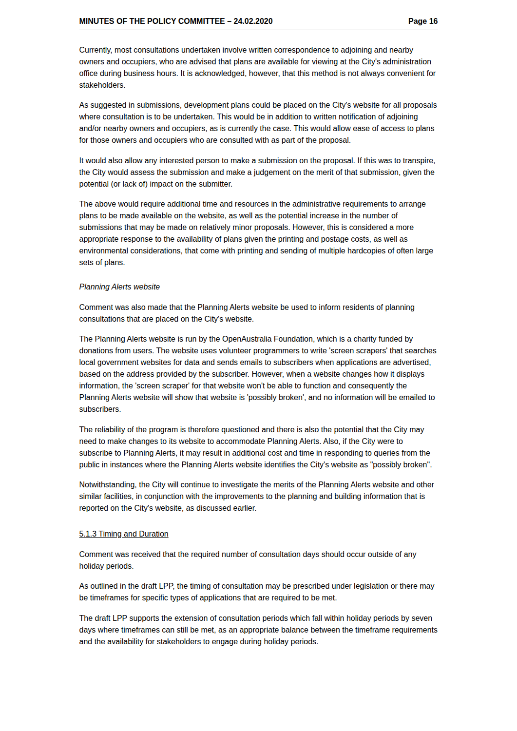Minutes of the Policy Committee – 24.02.2020 Page 16
Currently, most consultations undertaken involve written correspondence to adjoining and nearby owners and occupiers, who are advised that plans are available for viewing at the City's administration office during business hours. It is acknowledged, however, that this method is not always convenient for stakeholders.
As suggested in submissions, development plans could be placed on the City's website for all proposals where consultation is to be undertaken. This would be in addition to written notification of adjoining and/or nearby owners and occupiers, as is currently the case. This would allow ease of access to plans for those owners and occupiers who are consulted with as part of the proposal.
It would also allow any interested person to make a submission on the proposal. If this was to transpire, the City would assess the submission and make a judgement on the merit of that submission, given the potential (or lack of) impact on the submitter.
The above would require additional time and resources in the administrative requirements to arrange plans to be made available on the website, as well as the potential increase in the number of submissions that may be made on relatively minor proposals. However, this is considered a more appropriate response to the availability of plans given the printing and postage costs, as well as environmental considerations, that come with printing and sending of multiple hardcopies of often large sets of plans.
Planning Alerts website
Comment was also made that the Planning Alerts website be used to inform residents of planning consultations that are placed on the City's website.
The Planning Alerts website is run by the OpenAustralia Foundation, which is a charity funded by donations from users. The website uses volunteer programmers to write 'screen scrapers' that searches local government websites for data and sends emails to subscribers when applications are advertised, based on the address provided by the subscriber. However, when a website changes how it displays information, the 'screen scraper' for that website won't be able to function and consequently the Planning Alerts website will show that website is 'possibly broken', and no information will be emailed to subscribers.
The reliability of the program is therefore questioned and there is also the potential that the City may need to make changes to its website to accommodate Planning Alerts. Also, if the City were to subscribe to Planning Alerts, it may result in additional cost and time in responding to queries from the public in instances where the Planning Alerts website identifies the City's website as "possibly broken".
Notwithstanding, the City will continue to investigate the merits of the Planning Alerts website and other similar facilities, in conjunction with the improvements to the planning and building information that is reported on the City's website, as discussed earlier.
5.1.3 Timing and Duration
Comment was received that the required number of consultation days should occur outside of any holiday periods.
As outlined in the draft LPP, the timing of consultation may be prescribed under legislation or there may be timeframes for specific types of applications that are required to be met.
The draft LPP supports the extension of consultation periods which fall within holiday periods by seven days where timeframes can still be met, as an appropriate balance between the timeframe requirements and the availability for stakeholders to engage during holiday periods.